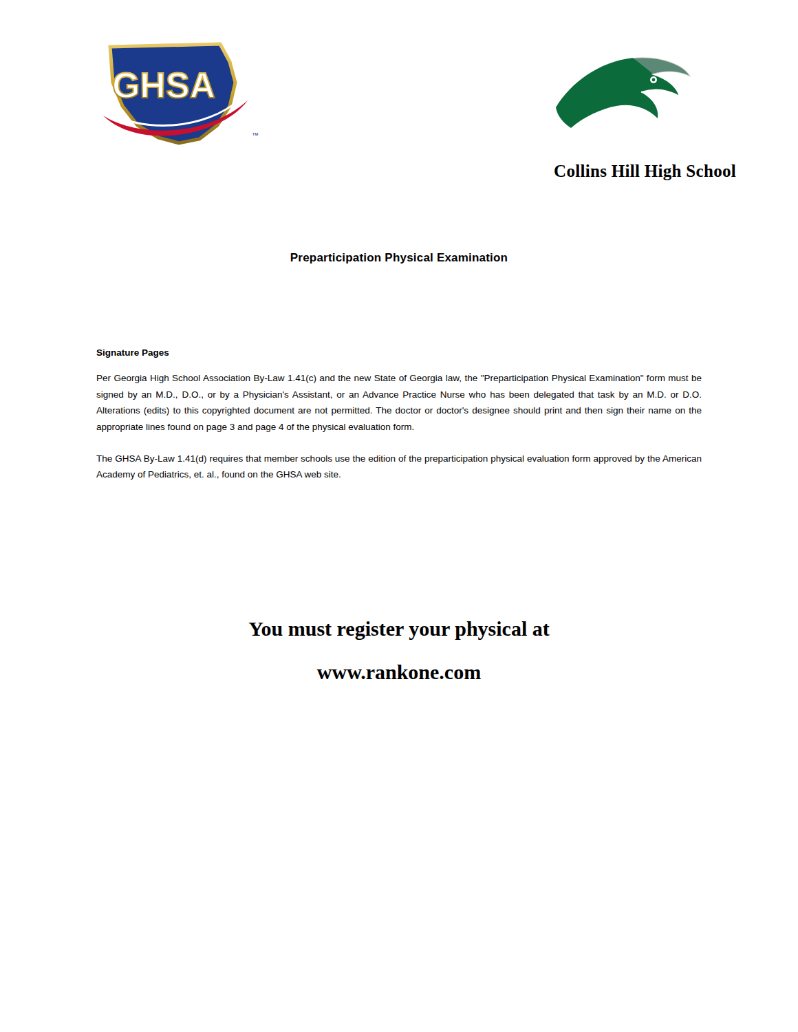GHSA ™
Collins Hill High School
Preparticipation Physical Examination
Signature Pages
Per Georgia High School Association By-Law 1.41(c) and the new State of Georgia law, the "Preparticipation Physical Examination" form must be signed by an M.D., D.O., or by a Physician's Assistant, or an Advance Practice Nurse who has been delegated that task by an M.D. or D.O. Alterations (edits) to this copyrighted document are not permitted. The doctor or doctor's designee should print and then sign their name on the appropriate lines found on page 3 and page 4 of the physical evaluation form.
The GHSA By-Law 1.41(d) requires that member schools use the edition of the preparticipation physical evaluation form approved by the American Academy of Pediatrics, et. al., found on the GHSA web site.
You must register your physical at
www.rankone.com